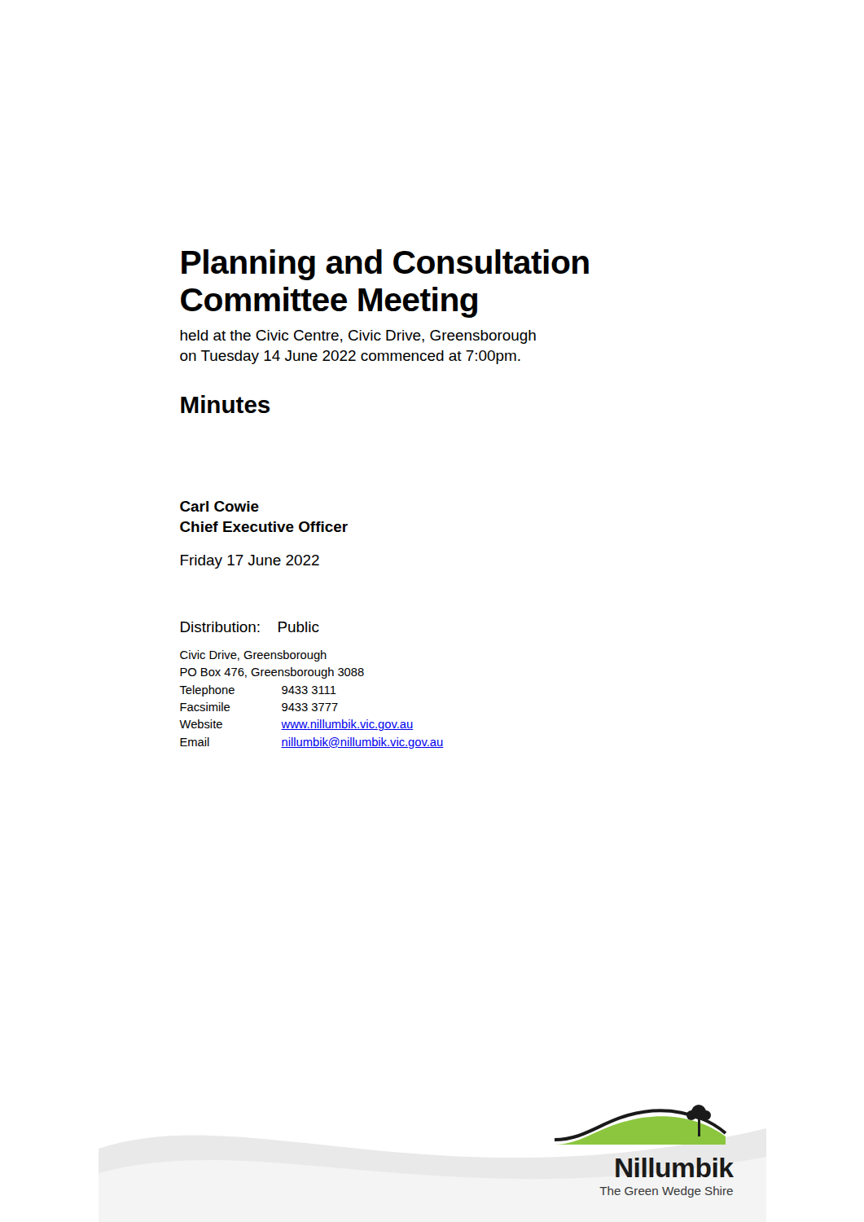Planning and Consultation Committee Meeting
held at the Civic Centre, Civic Drive, Greensborough
on Tuesday 14 June 2022 commenced at 7:00pm.
Minutes
Carl Cowie
Chief Executive Officer
Friday 17 June 2022
Distribution: Public
Civic Drive, Greensborough
PO Box 476, Greensborough 3088
| Telephone | 9433 3111 |
| Facsimile | 9433 3777 |
| Website | www.nillumbik.vic.gov.au |
| Email | nillumbik@nillumbik.vic.gov.au |
Nillumbik
The Green Wedge Shire